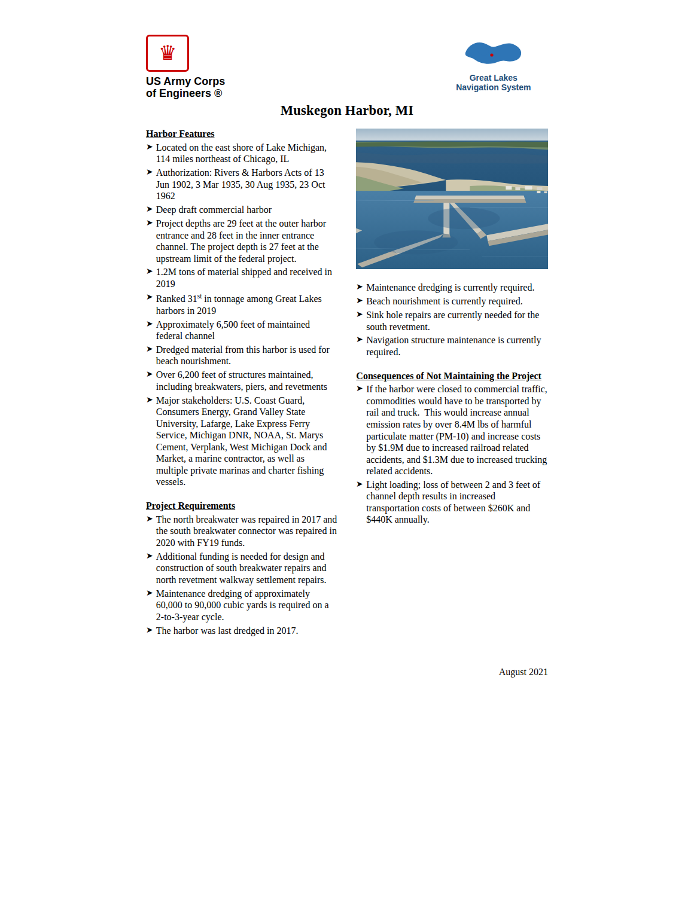♛
US Army Corps
of Engineers ®
Great Lakes
Navigation System
Muskegon Harbor, MI
Harbor Features
Located on the east shore of Lake Michigan, 114 miles northeast of Chicago, IL
Authorization: Rivers & Harbors Acts of 13 Jun 1902, 3 Mar 1935, 30 Aug 1935, 23 Oct 1962
Deep draft commercial harbor
Project depths are 29 feet at the outer harbor entrance and 28 feet in the inner entrance channel. The project depth is 27 feet at the upstream limit of the federal project.
1.2M tons of material shipped and received in 2019
Ranked 31st in tonnage among Great Lakes harbors in 2019
Approximately 6,500 feet of maintained federal channel
Dredged material from this harbor is used for beach nourishment.
Over 6,200 feet of structures maintained, including breakwaters, piers, and revetments
Major stakeholders: U.S. Coast Guard, Consumers Energy, Grand Valley State University, Lafarge, Lake Express Ferry Service, Michigan DNR, NOAA, St. Marys Cement, Verplank, West Michigan Dock and Market, a marine contractor, as well as multiple private marinas and charter fishing vessels.
Project Requirements
The north breakwater was repaired in 2017 and the south breakwater connector was repaired in 2020 with FY19 funds.
Additional funding is needed for design and construction of south breakwater repairs and north revetment walkway settlement repairs.
Maintenance dredging of approximately 60,000 to 90,000 cubic yards is required on a 2-to-3-year cycle.
The harbor was last dredged in 2017.
Maintenance dredging is currently required.
Beach nourishment is currently required.
Sink hole repairs are currently needed for the south revetment.
Navigation structure maintenance is currently required.
Consequences of Not Maintaining the Project
If the harbor were closed to commercial traffic, commodities would have to be transported by rail and truck. This would increase annual emission rates by over 8.4M lbs of harmful particulate matter (PM-10) and increase costs by $1.9M due to increased railroad related accidents, and $1.3M due to increased trucking related accidents.
Light loading; loss of between 2 and 3 feet of channel depth results in increased transportation costs of between $260K and $440K annually.
August 2021